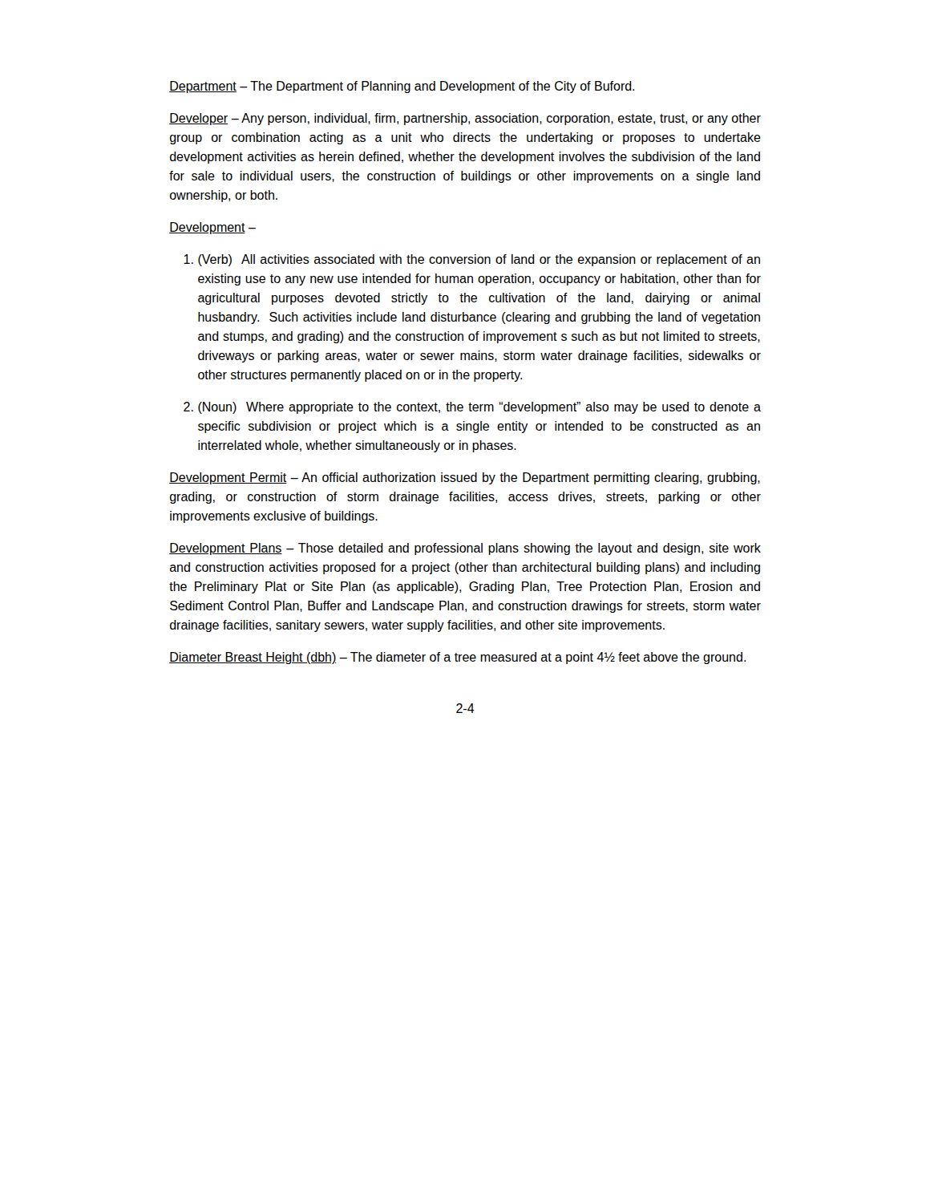Department – The Department of Planning and Development of the City of Buford.
Developer – Any person, individual, firm, partnership, association, corporation, estate, trust, or any other group or combination acting as a unit who directs the undertaking or proposes to undertake development activities as herein defined, whether the development involves the subdivision of the land for sale to individual users, the construction of buildings or other improvements on a single land ownership, or both.
Development –
(Verb) All activities associated with the conversion of land or the expansion or replacement of an existing use to any new use intended for human operation, occupancy or habitation, other than for agricultural purposes devoted strictly to the cultivation of the land, dairying or animal husbandry. Such activities include land disturbance (clearing and grubbing the land of vegetation and stumps, and grading) and the construction of improvement s such as but not limited to streets, driveways or parking areas, water or sewer mains, storm water drainage facilities, sidewalks or other structures permanently placed on or in the property.
(Noun) Where appropriate to the context, the term “development” also may be used to denote a specific subdivision or project which is a single entity or intended to be constructed as an interrelated whole, whether simultaneously or in phases.
Development Permit – An official authorization issued by the Department permitting clearing, grubbing, grading, or construction of storm drainage facilities, access drives, streets, parking or other improvements exclusive of buildings.
Development Plans – Those detailed and professional plans showing the layout and design, site work and construction activities proposed for a project (other than architectural building plans) and including the Preliminary Plat or Site Plan (as applicable), Grading Plan, Tree Protection Plan, Erosion and Sediment Control Plan, Buffer and Landscape Plan, and construction drawings for streets, storm water drainage facilities, sanitary sewers, water supply facilities, and other site improvements.
Diameter Breast Height (dbh) – The diameter of a tree measured at a point 4½ feet above the ground.
2-4